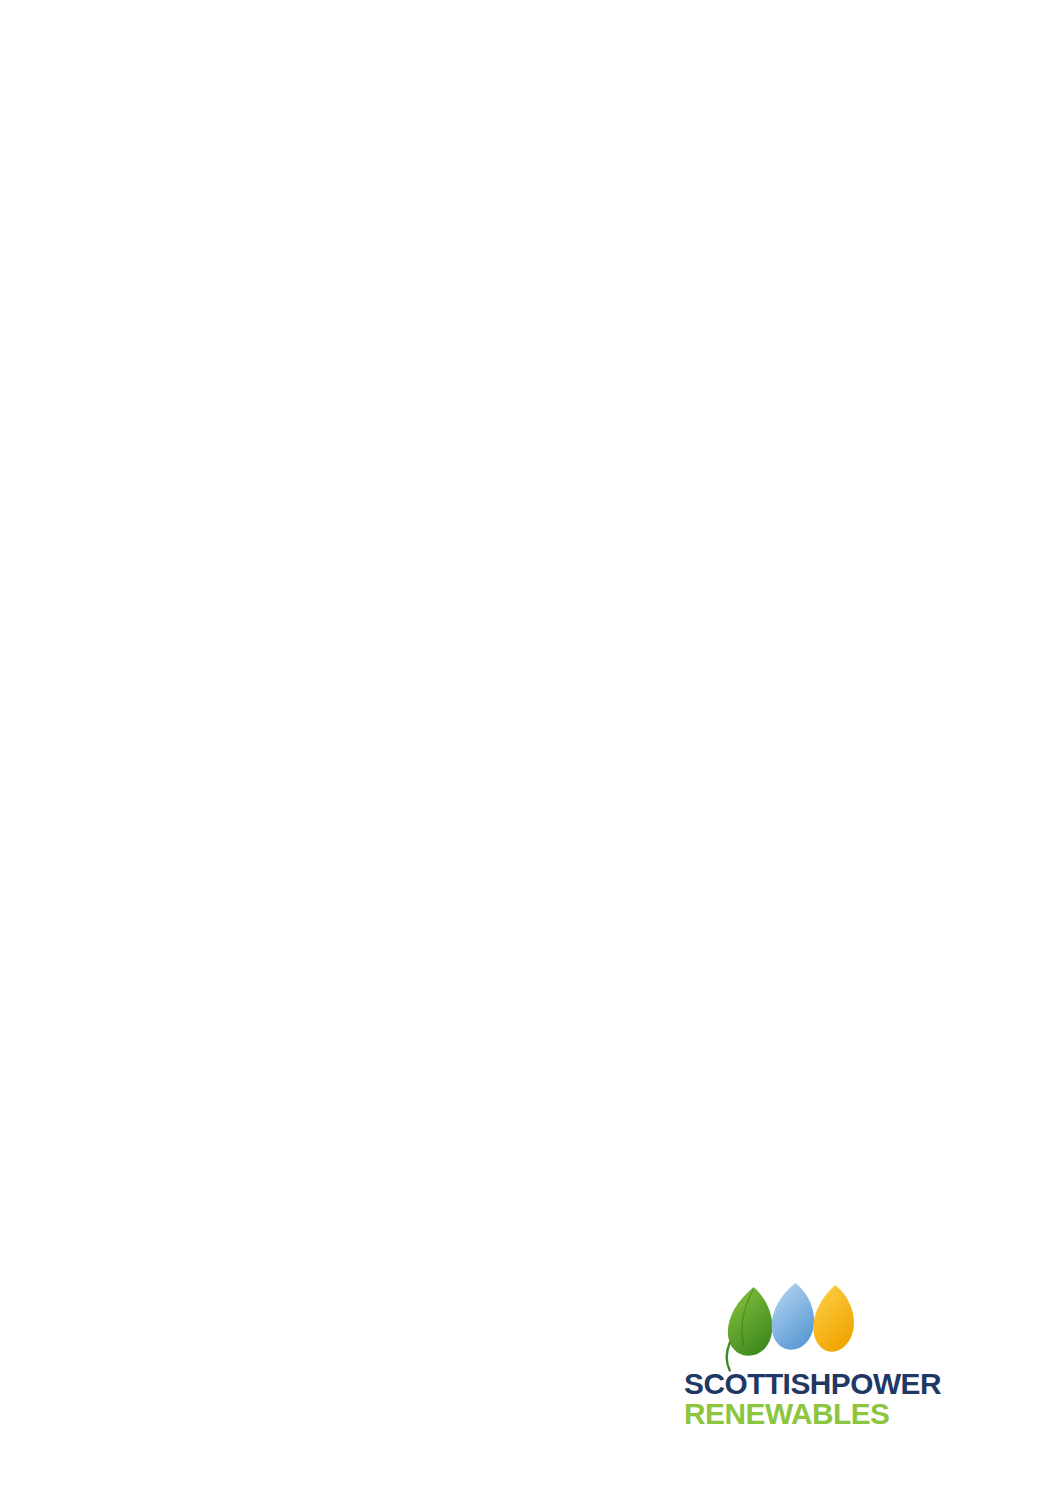SCOTTISHPOWER RENEWABLES